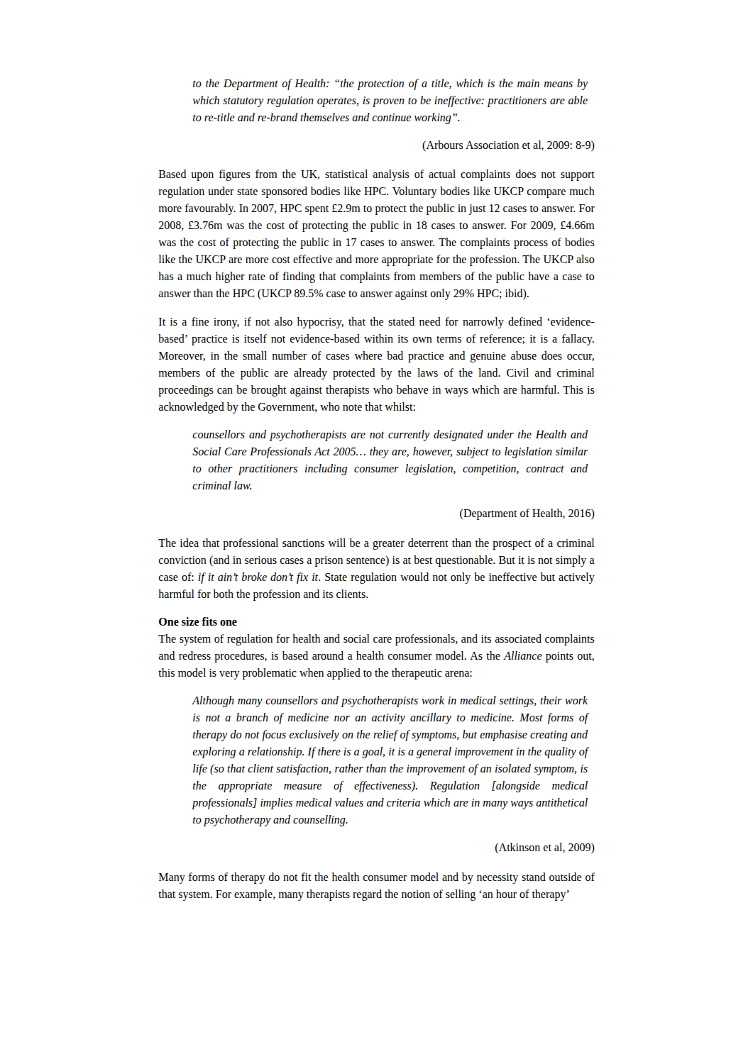to the Department of Health: “the protection of a title, which is the main means by which statutory regulation operates, is proven to be ineffective: practitioners are able to re-title and re-brand themselves and continue working”.
(Arbours Association et al, 2009: 8-9)
Based upon figures from the UK, statistical analysis of actual complaints does not support regulation under state sponsored bodies like HPC. Voluntary bodies like UKCP compare much more favourably. In 2007, HPC spent £2.9m to protect the public in just 12 cases to answer. For 2008, £3.76m was the cost of protecting the public in 18 cases to answer. For 2009, £4.66m was the cost of protecting the public in 17 cases to answer. The complaints process of bodies like the UKCP are more cost effective and more appropriate for the profession. The UKCP also has a much higher rate of finding that complaints from members of the public have a case to answer than the HPC (UKCP 89.5% case to answer against only 29% HPC; ibid).
It is a fine irony, if not also hypocrisy, that the stated need for narrowly defined ‘evidence-based’ practice is itself not evidence-based within its own terms of reference; it is a fallacy. Moreover, in the small number of cases where bad practice and genuine abuse does occur, members of the public are already protected by the laws of the land. Civil and criminal proceedings can be brought against therapists who behave in ways which are harmful. This is acknowledged by the Government, who note that whilst:
counsellors and psychotherapists are not currently designated under the Health and Social Care Professionals Act 2005… they are, however, subject to legislation similar to other practitioners including consumer legislation, competition, contract and criminal law.
(Department of Health, 2016)
The idea that professional sanctions will be a greater deterrent than the prospect of a criminal conviction (and in serious cases a prison sentence) is at best questionable. But it is not simply a case of: if it ain’t broke don’t fix it. State regulation would not only be ineffective but actively harmful for both the profession and its clients.
One size fits one
The system of regulation for health and social care professionals, and its associated complaints and redress procedures, is based around a health consumer model. As the Alliance points out, this model is very problematic when applied to the therapeutic arena:
Although many counsellors and psychotherapists work in medical settings, their work is not a branch of medicine nor an activity ancillary to medicine. Most forms of therapy do not focus exclusively on the relief of symptoms, but emphasise creating and exploring a relationship. If there is a goal, it is a general improvement in the quality of life (so that client satisfaction, rather than the improvement of an isolated symptom, is the appropriate measure of effectiveness). Regulation [alongside medical professionals] implies medical values and criteria which are in many ways antithetical to psychotherapy and counselling.
(Atkinson et al, 2009)
Many forms of therapy do not fit the health consumer model and by necessity stand outside of that system. For example, many therapists regard the notion of selling ‘an hour of therapy’